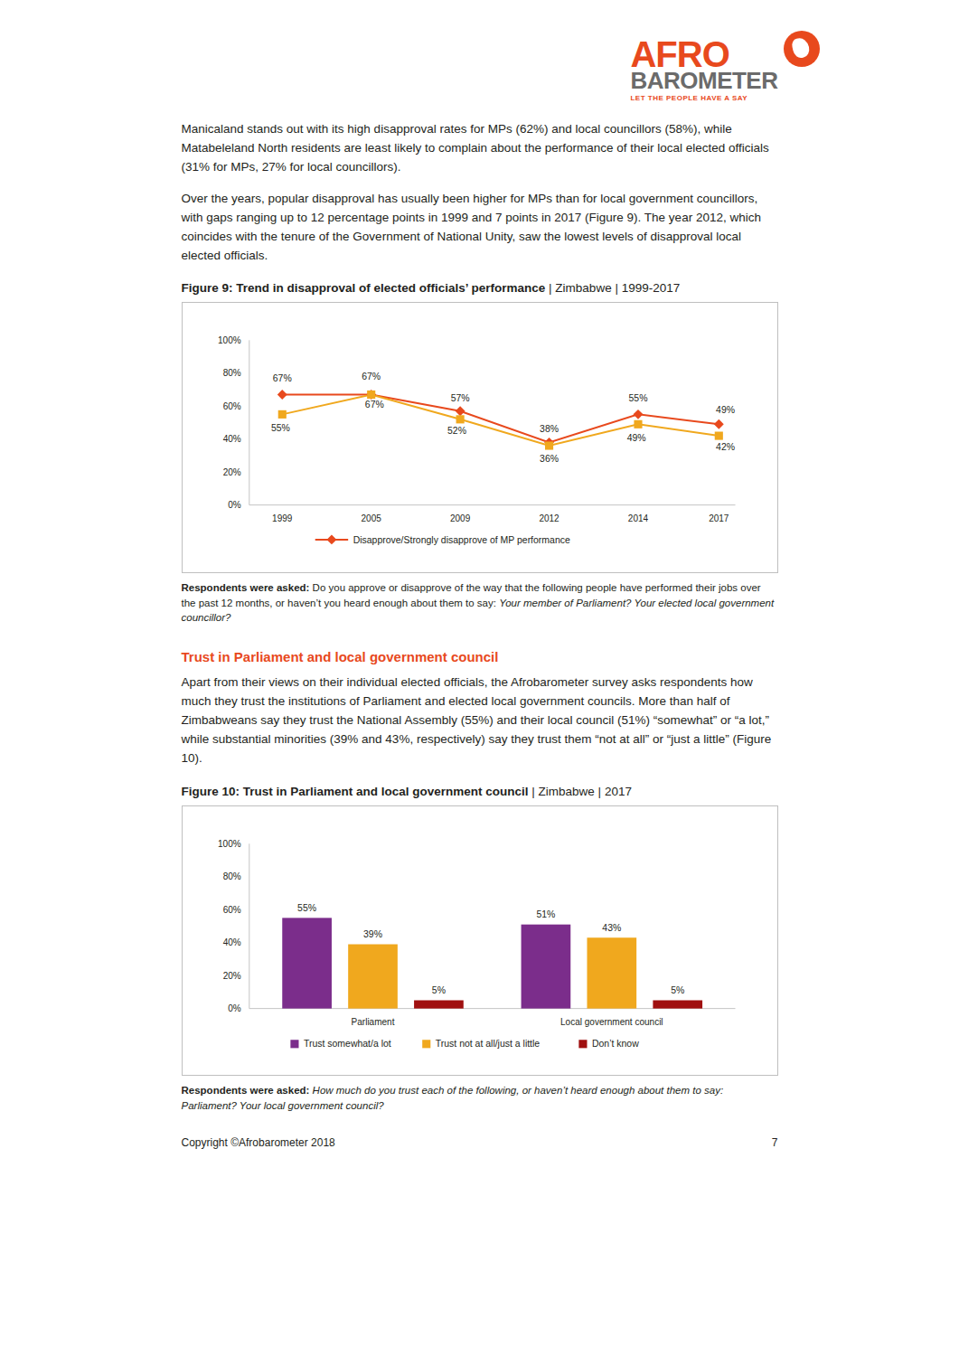AFRO BAROMETER LET THE PEOPLE HAVE A SAY
Manicaland stands out with its high disapproval rates for MPs (62%) and local councillors (58%), while Matabeleland North residents are least likely to complain about the performance of their local elected officials (31% for MPs, 27% for local councillors).
Over the years, popular disapproval has usually been higher for MPs than for local government councillors, with gaps ranging up to 12 percentage points in 1999 and 7 points in 2017 (Figure 9). The year 2012, which coincides with the tenure of the Government of National Unity, saw the lowest levels of disapproval local elected officials.
Figure 9: Trend in disapproval of elected officials’ performance | Zimbabwe | 1999-2017
100% 80% 60% 40% 20% 0% 1999 2005 2009 2012 2014 2017 67% 67% 57% 38% 55% 49% 55% 67% 52% 36% 49% 42% Disapprove/Strongly disapprove of MP performance
Respondents were asked: Do you approve or disapprove of the way that the following people have performed their jobs over the past 12 months, or haven’t you heard enough about them to say: Your member of Parliament? Your elected local government councillor?
Trust in Parliament and local government council
Apart from their views on their individual elected officials, the Afrobarometer survey asks respondents how much they trust the institutions of Parliament and elected local government councils. More than half of Zimbabweans say they trust the National Assembly (55%) and their local council (51%) “somewhat” or “a lot,” while substantial minorities (39% and 43%, respectively) say they trust them “not at all” or “just a little” (Figure 10).
Figure 10: Trust in Parliament and local government council | Zimbabwe | 2017
100% 80% 60% 40% 20% 0% 55% 39% 5% 51% 43% 5% Parliament Local government council Trust somewhat/a lot Trust not at all/just a little Don’t know
Respondents were asked: How much do you trust each of the following, or haven’t heard enough about them to say: Parliament? Your local government council?
Copyright ©Afrobarometer 2018 7